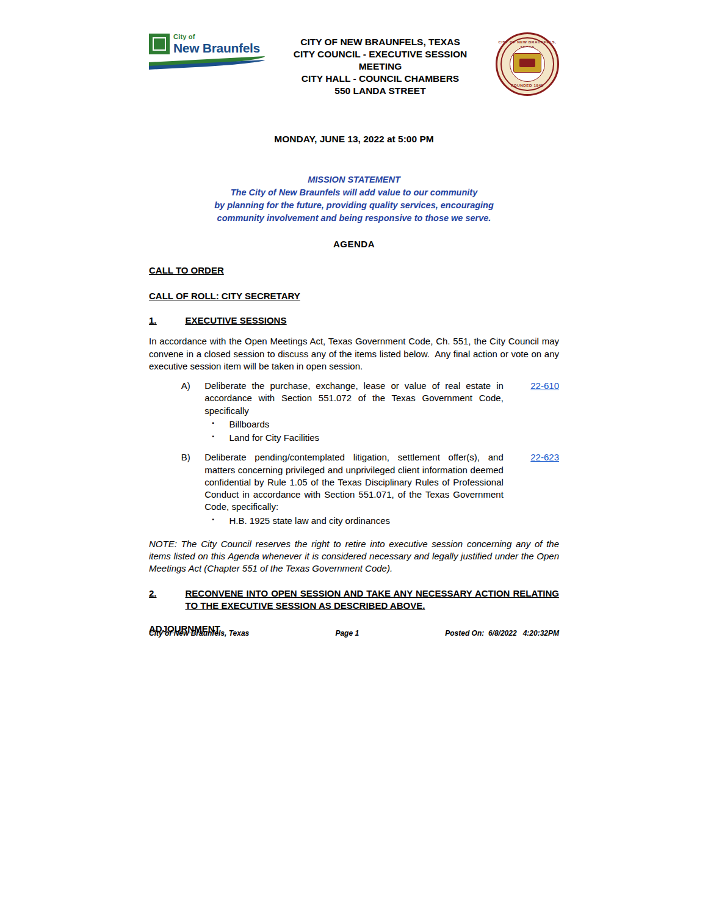City of
New Braunfels
CITY OF NEW BRAUNFELS, TEXAS
CITY COUNCIL - EXECUTIVE SESSION
MEETING
CITY HALL - COUNCIL CHAMBERS
550 LANDA STREET
CITY OF NEW BRAUNFELS, TEXAS
FOUNDED 1845
MONDAY, JUNE 13, 2022 at 5:00 PM
MISSION STATEMENT
The City of New Braunfels will add value to our community
by planning for the future, providing quality services, encouraging
community involvement and being responsive to those we serve.
AGENDA
CALL TO ORDER
CALL OF ROLL: CITY SECRETARY
1.
EXECUTIVE SESSIONS
In accordance with the Open Meetings Act, Texas Government Code, Ch. 551, the City Council may convene in a closed session to discuss any of the items listed below. Any final action or vote on any executive session item will be taken in open session.
A)
22-610
Deliberate the purchase, exchange, lease or value of real estate in accordance with Section 551.072 of the Texas Government Code, specifically
Billboards
Land for City Facilities
B)
22-623
Deliberate pending/contemplated litigation, settlement offer(s), and matters concerning privileged and unprivileged client information deemed confidential by Rule 1.05 of the Texas Disciplinary Rules of Professional Conduct in accordance with Section 551.071, of the Texas Government Code, specifically:
H.B. 1925 state law and city ordinances
NOTE: The City Council reserves the right to retire into executive session concerning any of the items listed on this Agenda whenever it is considered necessary and legally justified under the Open Meetings Act (Chapter 551 of the Texas Government Code).
2.
RECONVENE INTO OPEN SESSION AND TAKE ANY NECESSARY ACTION RELATING TO THE EXECUTIVE SESSION AS DESCRIBED ABOVE.
ADJOURNMENT
City of New Braunfels, Texas
Page 1
Posted On: 6/8/2022 4:20:32PM